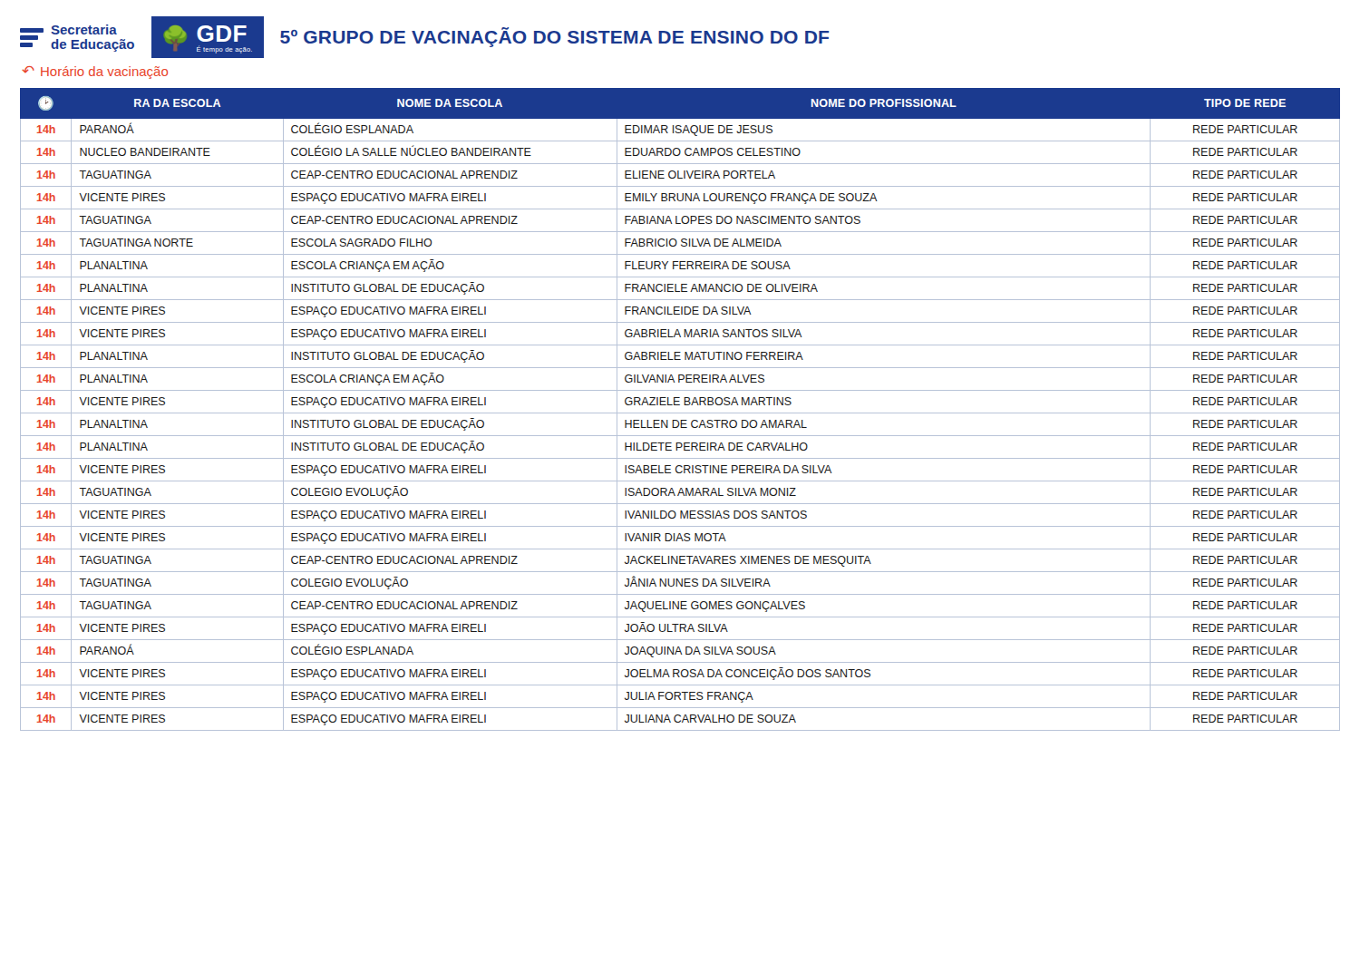Secretaria
de Educação
🌳
GDF É tempo de ação.
5º GRUPO DE VACINAÇÃO DO SISTEMA DE ENSINO DO DF
↶ Horário da vacinação
| 🕑 | RA DA ESCOLA | NOME DA ESCOLA | NOME DO PROFISSIONAL | TIPO DE REDE |
| --- | --- | --- | --- | --- |
| 14h | PARANOÁ | COLÉGIO ESPLANADA | EDIMAR ISAQUE DE JESUS | REDE PARTICULAR |
| 14h | NUCLEO BANDEIRANTE | COLÉGIO LA SALLE NÚCLEO BANDEIRANTE | EDUARDO CAMPOS CELESTINO | REDE PARTICULAR |
| 14h | TAGUATINGA | CEAP-CENTRO EDUCACIONAL APRENDIZ | ELIENE OLIVEIRA PORTELA | REDE PARTICULAR |
| 14h | VICENTE PIRES | ESPAÇO EDUCATIVO MAFRA EIRELI | EMILY BRUNA LOURENÇO FRANÇA DE SOUZA | REDE PARTICULAR |
| 14h | TAGUATINGA | CEAP-CENTRO EDUCACIONAL APRENDIZ | FABIANA LOPES DO NASCIMENTO SANTOS | REDE PARTICULAR |
| 14h | TAGUATINGA NORTE | ESCOLA SAGRADO FILHO | FABRICIO SILVA DE ALMEIDA | REDE PARTICULAR |
| 14h | PLANALTINA | ESCOLA CRIANÇA EM AÇÃO | FLEURY FERREIRA DE SOUSA | REDE PARTICULAR |
| 14h | PLANALTINA | INSTITUTO GLOBAL DE EDUCAÇÃO | FRANCIELE AMANCIO DE OLIVEIRA | REDE PARTICULAR |
| 14h | VICENTE PIRES | ESPAÇO EDUCATIVO MAFRA EIRELI | FRANCILEIDE DA SILVA | REDE PARTICULAR |
| 14h | VICENTE PIRES | ESPAÇO EDUCATIVO MAFRA EIRELI | GABRIELA MARIA SANTOS SILVA | REDE PARTICULAR |
| 14h | PLANALTINA | INSTITUTO GLOBAL DE EDUCAÇÃO | GABRIELE MATUTINO FERREIRA | REDE PARTICULAR |
| 14h | PLANALTINA | ESCOLA CRIANÇA EM AÇÃO | GILVANIA PEREIRA ALVES | REDE PARTICULAR |
| 14h | VICENTE PIRES | ESPAÇO EDUCATIVO MAFRA EIRELI | GRAZIELE BARBOSA MARTINS | REDE PARTICULAR |
| 14h | PLANALTINA | INSTITUTO GLOBAL DE EDUCAÇÃO | HELLEN DE CASTRO DO AMARAL | REDE PARTICULAR |
| 14h | PLANALTINA | INSTITUTO GLOBAL DE EDUCAÇÃO | HILDETE PEREIRA DE CARVALHO | REDE PARTICULAR |
| 14h | VICENTE PIRES | ESPAÇO EDUCATIVO MAFRA EIRELI | ISABELE CRISTINE PEREIRA DA SILVA | REDE PARTICULAR |
| 14h | TAGUATINGA | COLEGIO EVOLUÇÃO | ISADORA AMARAL SILVA MONIZ | REDE PARTICULAR |
| 14h | VICENTE PIRES | ESPAÇO EDUCATIVO MAFRA EIRELI | IVANILDO MESSIAS DOS SANTOS | REDE PARTICULAR |
| 14h | VICENTE PIRES | ESPAÇO EDUCATIVO MAFRA EIRELI | IVANIR DIAS MOTA | REDE PARTICULAR |
| 14h | TAGUATINGA | CEAP-CENTRO EDUCACIONAL APRENDIZ | JACKELINETAVARES XIMENES DE MESQUITA | REDE PARTICULAR |
| 14h | TAGUATINGA | COLEGIO EVOLUÇÃO | JÂNIA NUNES DA SILVEIRA | REDE PARTICULAR |
| 14h | TAGUATINGA | CEAP-CENTRO EDUCACIONAL APRENDIZ | JAQUELINE GOMES GONÇALVES | REDE PARTICULAR |
| 14h | VICENTE PIRES | ESPAÇO EDUCATIVO MAFRA EIRELI | JOÃO ULTRA SILVA | REDE PARTICULAR |
| 14h | PARANOÁ | COLÉGIO ESPLANADA | JOAQUINA DA SILVA SOUSA | REDE PARTICULAR |
| 14h | VICENTE PIRES | ESPAÇO EDUCATIVO MAFRA EIRELI | JOELMA ROSA DA CONCEIÇÃO DOS SANTOS | REDE PARTICULAR |
| 14h | VICENTE PIRES | ESPAÇO EDUCATIVO MAFRA EIRELI | JULIA FORTES FRANÇA | REDE PARTICULAR |
| 14h | VICENTE PIRES | ESPAÇO EDUCATIVO MAFRA EIRELI | JULIANA CARVALHO DE SOUZA | REDE PARTICULAR |